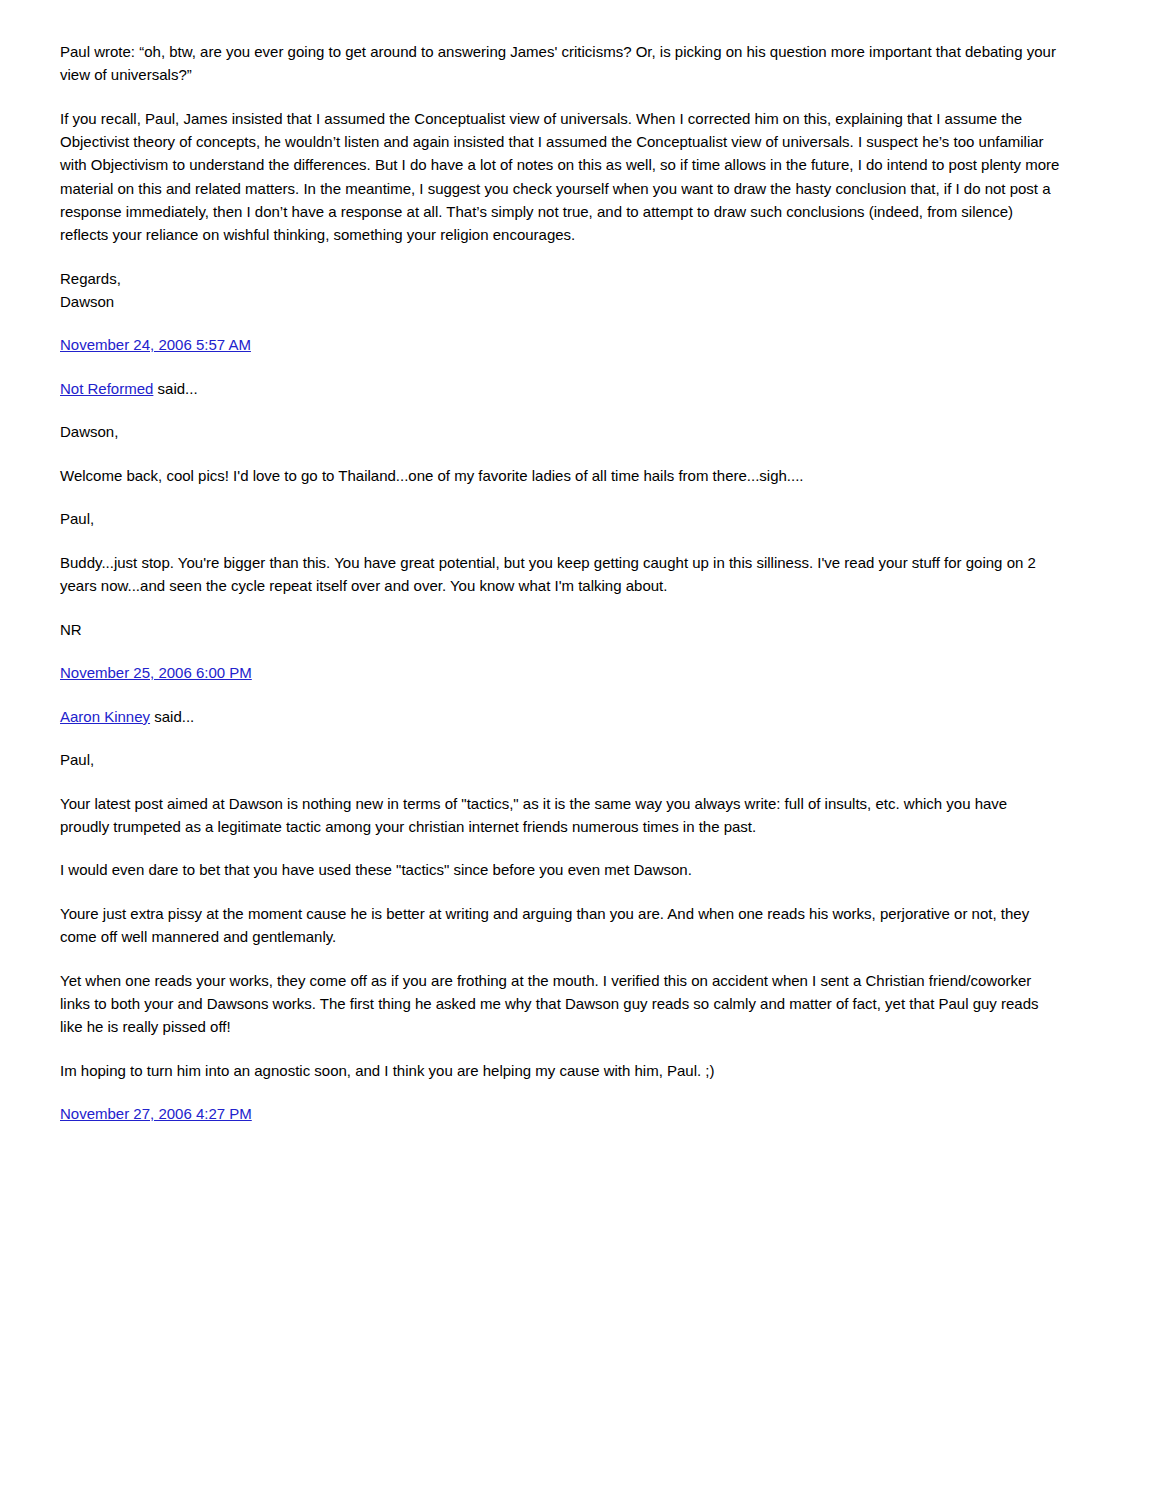Paul wrote: “oh, btw, are you ever going to get around to answering James' criticisms? Or, is picking on his question more important that debating your view of universals?”
If you recall, Paul, James insisted that I assumed the Conceptualist view of universals. When I corrected him on this, explaining that I assume the Objectivist theory of concepts, he wouldn’t listen and again insisted that I assumed the Conceptualist view of universals. I suspect he’s too unfamiliar with Objectivism to understand the differences. But I do have a lot of notes on this as well, so if time allows in the future, I do intend to post plenty more material on this and related matters. In the meantime, I suggest you check yourself when you want to draw the hasty conclusion that, if I do not post a response immediately, then I don’t have a response at all. That’s simply not true, and to attempt to draw such conclusions (indeed, from silence) reflects your reliance on wishful thinking, something your religion encourages.
Regards,
Dawson
November 24, 2006 5:57 AM
Not Reformed said...
Dawson,
Welcome back, cool pics! I'd love to go to Thailand...one of my favorite ladies of all time hails from there...sigh....
Paul,
Buddy...just stop. You're bigger than this. You have great potential, but you keep getting caught up in this silliness. I've read your stuff for going on 2 years now...and seen the cycle repeat itself over and over. You know what I'm talking about.
NR
November 25, 2006 6:00 PM
Aaron Kinney said...
Paul,
Your latest post aimed at Dawson is nothing new in terms of "tactics," as it is the same way you always write: full of insults, etc. which you have proudly trumpeted as a legitimate tactic among your christian internet friends numerous times in the past.
I would even dare to bet that you have used these "tactics" since before you even met Dawson.
Youre just extra pissy at the moment cause he is better at writing and arguing than you are. And when one reads his works, perjorative or not, they come off well mannered and gentlemanly.
Yet when one reads your works, they come off as if you are frothing at the mouth. I verified this on accident when I sent a Christian friend/coworker links to both your and Dawsons works. The first thing he asked me why that Dawson guy reads so calmly and matter of fact, yet that Paul guy reads like he is really pissed off!
Im hoping to turn him into an agnostic soon, and I think you are helping my cause with him, Paul. ;)
November 27, 2006 4:27 PM